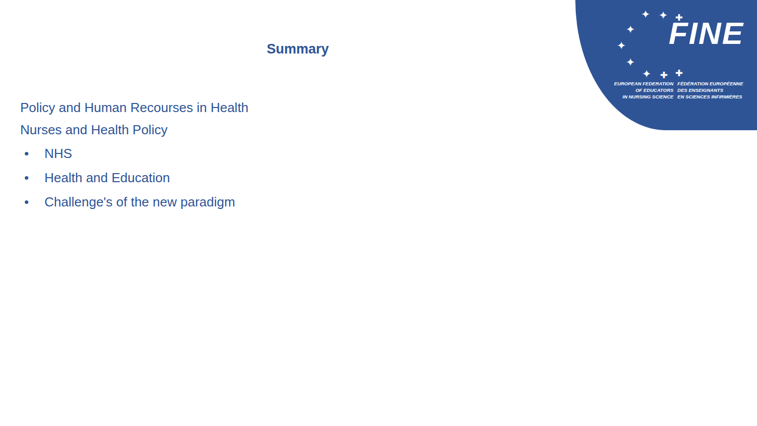✦ ✦ ✚ ✦ ✦ ✦ ✦ ✚ ✚
FINE
| EUROPEAN FEDERATION | FÉDÉRATION EUROPÉENNE |
| OF EDUCATORS | DES ENSEIGNANTS |
| IN NURSING SCIENCE | EN SCIENCES INFIRMIÈRES |
Summary
Policy and Human Recourses in Health
Nurses and Health Policy
NHS
Health and Education
Challenge's of the new paradigm